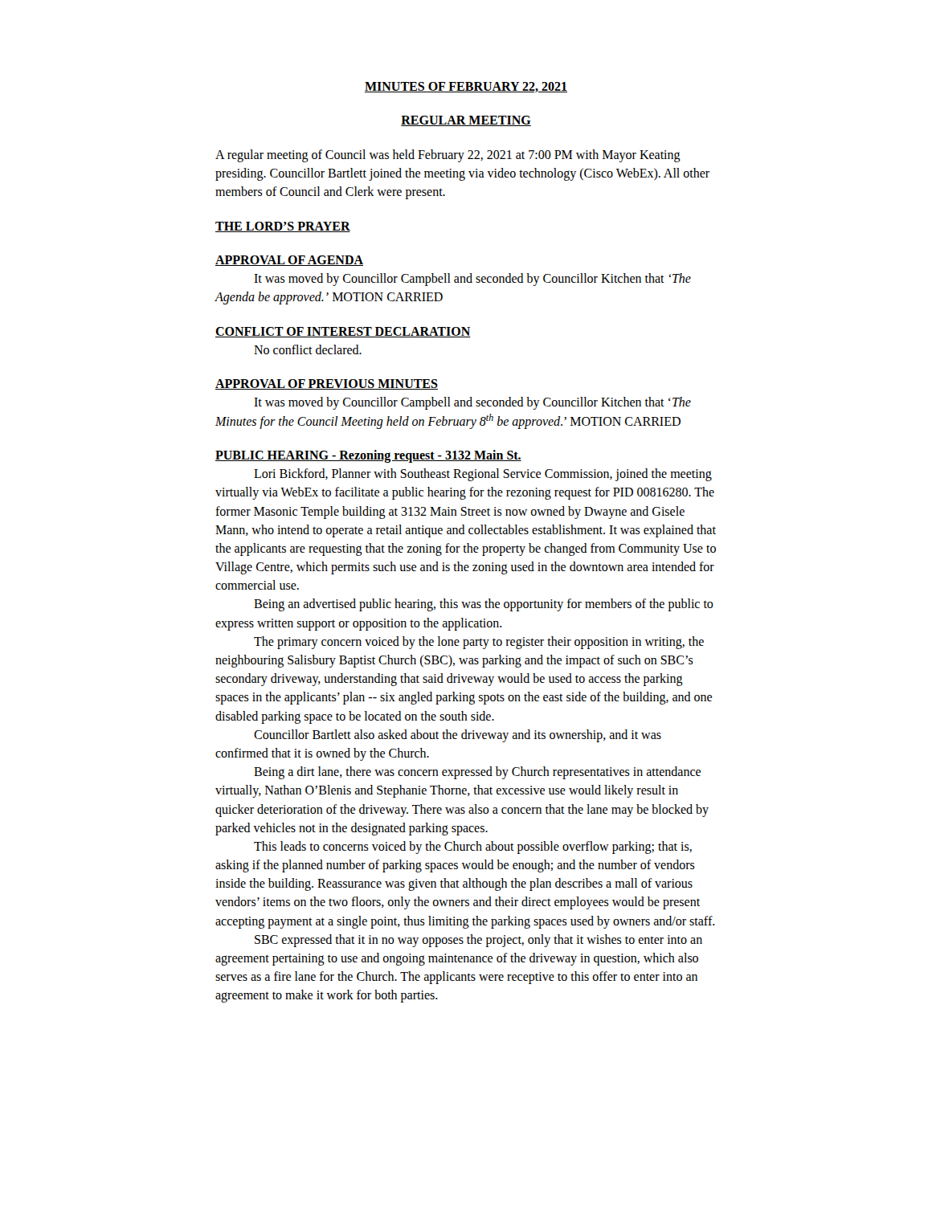MINUTES OF FEBRUARY 22, 2021
REGULAR MEETING
A regular meeting of Council was held February 22, 2021 at 7:00 PM with Mayor Keating presiding. Councillor Bartlett joined the meeting via video technology (Cisco WebEx). All other members of Council and Clerk were present.
THE LORD’S PRAYER
APPROVAL OF AGENDA
It was moved by Councillor Campbell and seconded by Councillor Kitchen that ‘The Agenda be approved.’ MOTION CARRIED
CONFLICT OF INTEREST DECLARATION
No conflict declared.
APPROVAL OF PREVIOUS MINUTES
It was moved by Councillor Campbell and seconded by Councillor Kitchen that ‘The Minutes for the Council Meeting held on February 8th be approved.’ MOTION CARRIED
PUBLIC HEARING - Rezoning request - 3132 Main St.
Lori Bickford, Planner with Southeast Regional Service Commission, joined the meeting virtually via WebEx to facilitate a public hearing for the rezoning request for PID 00816280. The former Masonic Temple building at 3132 Main Street is now owned by Dwayne and Gisele Mann, who intend to operate a retail antique and collectables establishment. It was explained that the applicants are requesting that the zoning for the property be changed from Community Use to Village Centre, which permits such use and is the zoning used in the downtown area intended for commercial use.
Being an advertised public hearing, this was the opportunity for members of the public to express written support or opposition to the application.
The primary concern voiced by the lone party to register their opposition in writing, the neighbouring Salisbury Baptist Church (SBC), was parking and the impact of such on SBC’s secondary driveway, understanding that said driveway would be used to access the parking spaces in the applicants’ plan -- six angled parking spots on the east side of the building, and one disabled parking space to be located on the south side.
Councillor Bartlett also asked about the driveway and its ownership, and it was confirmed that it is owned by the Church.
Being a dirt lane, there was concern expressed by Church representatives in attendance virtually, Nathan O’Blenis and Stephanie Thorne, that excessive use would likely result in quicker deterioration of the driveway. There was also a concern that the lane may be blocked by parked vehicles not in the designated parking spaces.
This leads to concerns voiced by the Church about possible overflow parking; that is, asking if the planned number of parking spaces would be enough; and the number of vendors inside the building. Reassurance was given that although the plan describes a mall of various vendors’ items on the two floors, only the owners and their direct employees would be present accepting payment at a single point, thus limiting the parking spaces used by owners and/or staff.
SBC expressed that it in no way opposes the project, only that it wishes to enter into an agreement pertaining to use and ongoing maintenance of the driveway in question, which also serves as a fire lane for the Church. The applicants were receptive to this offer to enter into an agreement to make it work for both parties.